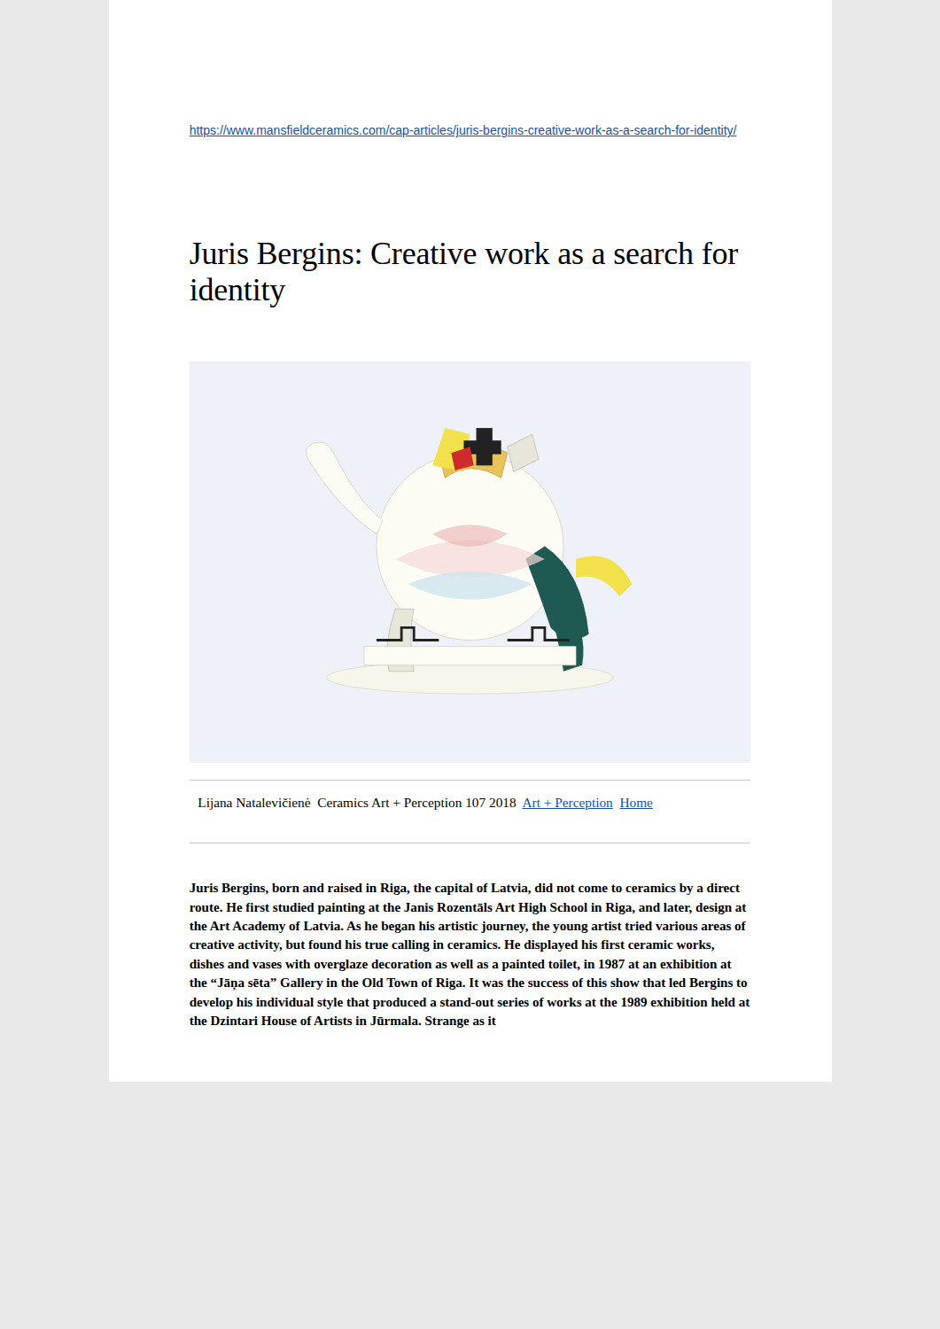https://www.mansfieldceramics.com/cap-articles/juris-bergins-creative-work-as-a-search-for-identity/
Juris Bergins: Creative work as a search for identity
Lijana Natalevičienė Ceramics Art + Perception 107 2018 Art + Perception Home
Juris Bergins, born and raised in Riga, the capital of Latvia, did not come to ceramics by a direct route. He first studied painting at the Janis Rozentāls Art High School in Riga, and later, design at the Art Academy of Latvia. As he began his artistic journey, the young artist tried various areas of creative activity, but found his true calling in ceramics. He displayed his first ceramic works, dishes and vases with overglaze decoration as well as a painted toilet, in 1987 at an exhibition at the “Jāņa sēta” Gallery in the Old Town of Riga. It was the success of this show that led Bergins to develop his individual style that produced a stand-out series of works at the 1989 exhibition held at the Dzintari House of Artists in Jūrmala. Strange as it